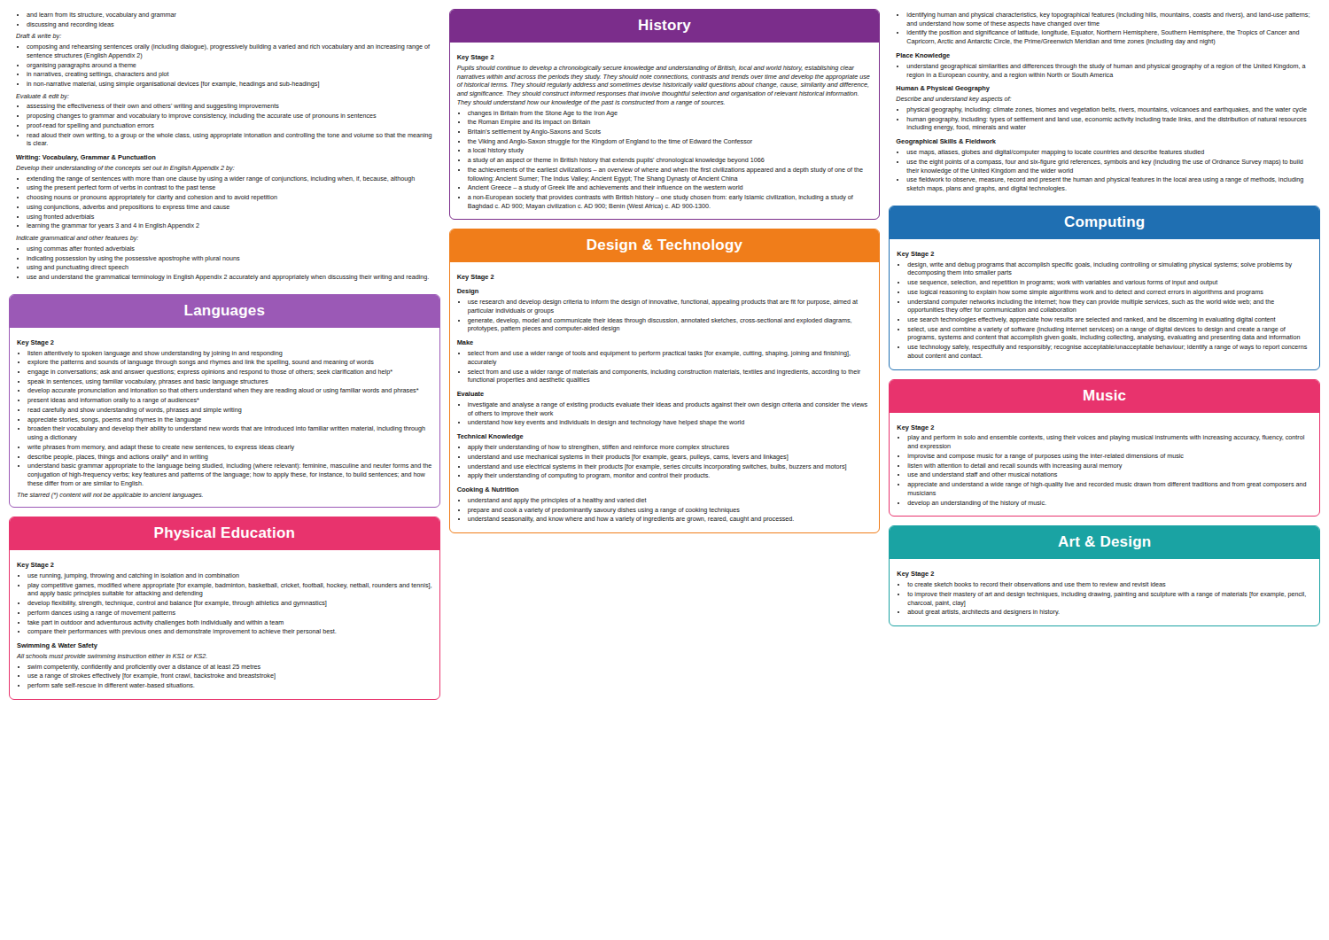and learn from its structure, vocabulary and grammar
discussing and recording ideas
Draft & write by:
composing and rehearsing sentences orally (including dialogue), progressively building a varied and rich vocabulary and an increasing range of sentence structures (English Appendix 2)
organising paragraphs around a theme
in narratives, creating settings, characters and plot
in non-narrative material, using simple organisational devices [for example, headings and sub-headings]
Evaluate & edit by:
assessing the effectiveness of their own and others' writing and suggesting improvements
proposing changes to grammar and vocabulary to improve consistency, including the accurate use of pronouns in sentences
proof-read for spelling and punctuation errors
read aloud their own writing, to a group or the whole class, using appropriate intonation and controlling the tone and volume so that the meaning is clear.
Writing: Vocabulary, Grammar & Punctuation
Develop their understanding of the concepts set out in English Appendix 2 by:
extending the range of sentences with more than one clause by using a wider range of conjunctions, including when, if, because, although
using the present perfect form of verbs in contrast to the past tense
choosing nouns or pronouns appropriately for clarity and cohesion and to avoid repetition
using conjunctions, adverbs and prepositions to express time and cause
using fronted adverbials
learning the grammar for years 3 and 4 in English Appendix 2
Indicate grammatical and other features by:
using commas after fronted adverbials
indicating possession by using the possessive apostrophe with plural nouns
using and punctuating direct speech
use and understand the grammatical terminology in English Appendix 2 accurately and appropriately when discussing their writing and reading.
Languages
Key Stage 2
listen attentively to spoken language and show understanding by joining in and responding
explore the patterns and sounds of language through songs and rhymes and link the spelling, sound and meaning of words
engage in conversations; ask and answer questions; express opinions and respond to those of others; seek clarification and help*
speak in sentences, using familiar vocabulary, phrases and basic language structures
develop accurate pronunciation and intonation so that others understand when they are reading aloud or using familiar words and phrases*
present ideas and information orally to a range of audiences*
read carefully and show understanding of words, phrases and simple writing
appreciate stories, songs, poems and rhymes in the language
broaden their vocabulary and develop their ability to understand new words that are introduced into familiar written material, including through using a dictionary
write phrases from memory, and adapt these to create new sentences, to express ideas clearly
describe people, places, things and actions orally* and in writing
understand basic grammar appropriate to the language being studied, including (where relevant): feminine, masculine and neuter forms and the conjugation of high-frequency verbs; key features and patterns of the language; how to apply these, for instance, to build sentences; and how these differ from or are similar to English.
The starred (*) content will not be applicable to ancient languages.
Physical Education
Key Stage 2
use running, jumping, throwing and catching in isolation and in combination
play competitive games, modified where appropriate [for example, badminton, basketball, cricket, football, hockey, netball, rounders and tennis], and apply basic principles suitable for attacking and defending
develop flexibility, strength, technique, control and balance [for example, through athletics and gymnastics]
perform dances using a range of movement patterns
take part in outdoor and adventurous activity challenges both individually and within a team
compare their performances with previous ones and demonstrate improvement to achieve their personal best.
Swimming & Water Safety
All schools must provide swimming instruction either in KS1 or KS2.
swim competently, confidently and proficiently over a distance of at least 25 metres
use a range of strokes effectively [for example, front crawl, backstroke and breaststroke]
perform safe self-rescue in different water-based situations.
History
Key Stage 2
Pupils should continue to develop a chronologically secure knowledge and understanding of British, local and world history, establishing clear narratives within and across the periods they study. They should note connections, contrasts and trends over time and develop the appropriate use of historical terms. They should regularly address and sometimes devise historically valid questions about change, cause, similarity and difference, and significance. They should construct informed responses that involve thoughtful selection and organisation of relevant historical information. They should understand how our knowledge of the past is constructed from a range of sources.
changes in Britain from the Stone Age to the Iron Age
the Roman Empire and its impact on Britain
Britain's settlement by Anglo-Saxons and Scots
the Viking and Anglo-Saxon struggle for the Kingdom of England to the time of Edward the Confessor
a local history study
a study of an aspect or theme in British history that extends pupils' chronological knowledge beyond 1066
the achievements of the earliest civilizations – an overview of where and when the first civilizations appeared and a depth study of one of the following: Ancient Sumer; The Indus Valley; Ancient Egypt; The Shang Dynasty of Ancient China
Ancient Greece – a study of Greek life and achievements and their influence on the western world
a non-European society that provides contrasts with British history – one study chosen from: early Islamic civilization, including a study of Baghdad c. AD 900; Mayan civilization c. AD 900; Benin (West Africa) c. AD 900-1300.
Design & Technology
Key Stage 2
Design
use research and develop design criteria to inform the design of innovative, functional, appealing products that are fit for purpose, aimed at particular individuals or groups
generate, develop, model and communicate their ideas through discussion, annotated sketches, cross-sectional and exploded diagrams, prototypes, pattern pieces and computer-aided design
Make
select from and use a wider range of tools and equipment to perform practical tasks [for example, cutting, shaping, joining and finishing], accurately
select from and use a wider range of materials and components, including construction materials, textiles and ingredients, according to their functional properties and aesthetic qualities
Evaluate
investigate and analyse a range of existing products evaluate their ideas and products against their own design criteria and consider the views of others to improve their work
understand how key events and individuals in design and technology have helped shape the world
Technical Knowledge
apply their understanding of how to strengthen, stiffen and reinforce more complex structures
understand and use mechanical systems in their products [for example, gears, pulleys, cams, levers and linkages]
understand and use electrical systems in their products [for example, series circuits incorporating switches, bulbs, buzzers and motors]
apply their understanding of computing to program, monitor and control their products.
Cooking & Nutrition
understand and apply the principles of a healthy and varied diet
prepare and cook a variety of predominantly savoury dishes using a range of cooking techniques
understand seasonality, and know where and how a variety of ingredients are grown, reared, caught and processed.
identifying human and physical characteristics, key topographical features (including hills, mountains, coasts and rivers), and land-use patterns; and understand how some of these aspects have changed over time
identify the position and significance of latitude, longitude, Equator, Northern Hemisphere, Southern Hemisphere, the Tropics of Cancer and Capricorn, Arctic and Antarctic Circle, the Prime/Greenwich Meridian and time zones (including day and night)
Place Knowledge
understand geographical similarities and differences through the study of human and physical geography of a region of the United Kingdom, a region in a European country, and a region within North or South America
Human & Physical Geography
Describe and understand key aspects of:
physical geography, including: climate zones, biomes and vegetation belts, rivers, mountains, volcanoes and earthquakes, and the water cycle
human geography, including: types of settlement and land use, economic activity including trade links, and the distribution of natural resources including energy, food, minerals and water
Geographical Skills & Fieldwork
use maps, atlases, globes and digital/computer mapping to locate countries and describe features studied
use the eight points of a compass, four and six-figure grid references, symbols and key (including the use of Ordnance Survey maps) to build their knowledge of the United Kingdom and the wider world
use fieldwork to observe, measure, record and present the human and physical features in the local area using a range of methods, including sketch maps, plans and graphs, and digital technologies.
Computing
Key Stage 2
design, write and debug programs that accomplish specific goals, including controlling or simulating physical systems; solve problems by decomposing them into smaller parts
use sequence, selection, and repetition in programs; work with variables and various forms of input and output
use logical reasoning to explain how some simple algorithms work and to detect and correct errors in algorithms and programs
understand computer networks including the internet; how they can provide multiple services, such as the world wide web; and the opportunities they offer for communication and collaboration
use search technologies effectively, appreciate how results are selected and ranked, and be discerning in evaluating digital content
select, use and combine a variety of software (including internet services) on a range of digital devices to design and create a range of programs, systems and content that accomplish given goals, including collecting, analysing, evaluating and presenting data and information
use technology safely, respectfully and responsibly; recognise acceptable/unacceptable behaviour; identify a range of ways to report concerns about content and contact.
Music
Key Stage 2
play and perform in solo and ensemble contexts, using their voices and playing musical instruments with increasing accuracy, fluency, control and expression
improvise and compose music for a range of purposes using the inter-related dimensions of music
listen with attention to detail and recall sounds with increasing aural memory
use and understand staff and other musical notations
appreciate and understand a wide range of high-quality live and recorded music drawn from different traditions and from great composers and musicians
develop an understanding of the history of music.
Art & Design
Key Stage 2
to create sketch books to record their observations and use them to review and revisit ideas
to improve their mastery of art and design techniques, including drawing, painting and sculpture with a range of materials [for example, pencil, charcoal, paint, clay]
about great artists, architects and designers in history.